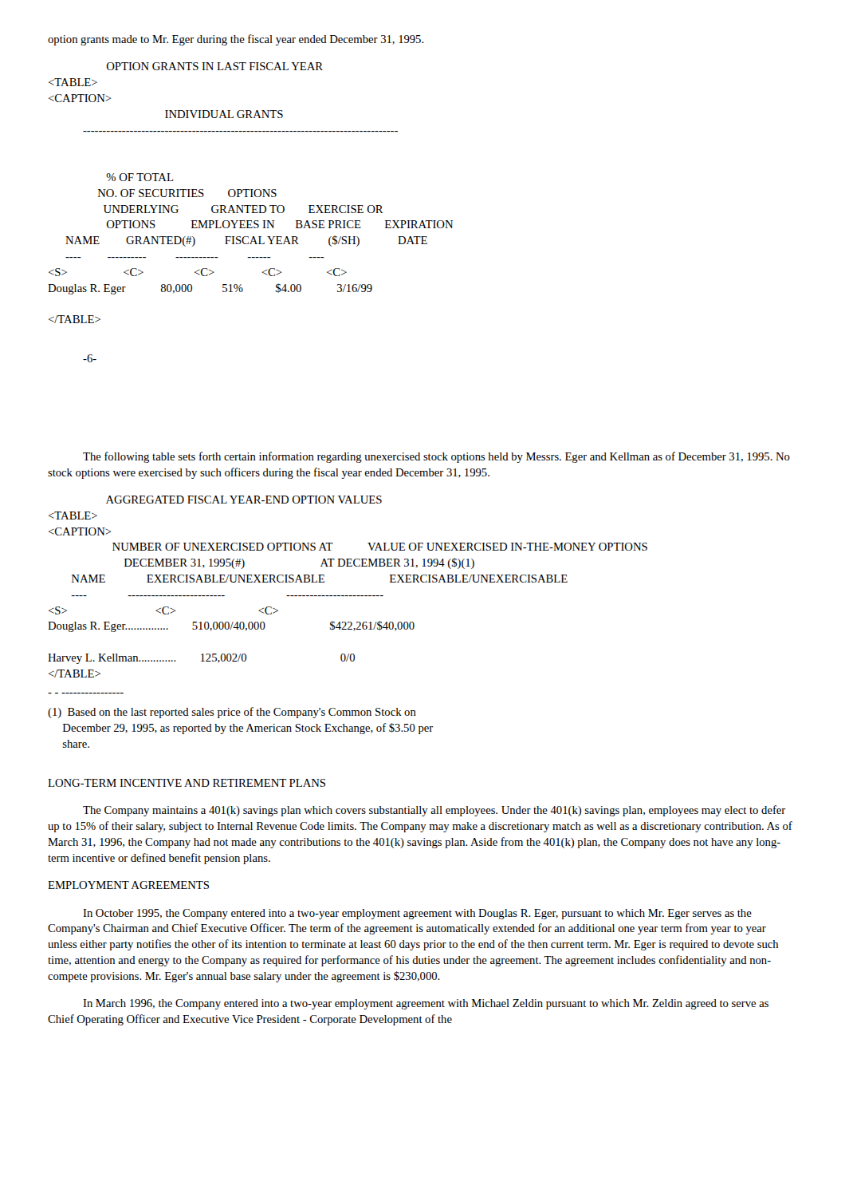option grants made to Mr. Eger during the fiscal year ended December 31, 1995.
                    OPTION GRANTS IN LAST FISCAL YEAR
<TABLE>
<CAPTION>
                                        INDIVIDUAL GRANTS
            ---------------------------------------------------------------------------------


                    % OF TOTAL
                 NO. OF SECURITIES        OPTIONS
                   UNDERLYING           GRANTED TO        EXERCISE OR
                    OPTIONS            EMPLOYEES IN       BASE PRICE        EXPIRATION
      NAME         GRANTED(#)          FISCAL YEAR          ($/SH)             DATE
      ----         ----------          -----------          ------             ----
<S>                   <C>                 <C>                <C>               <C>
Douglas R. Eger            80,000          51%           $4.00            3/16/99

</TABLE>
-6-
The following table sets forth certain information regarding unexercised stock options held by Messrs. Eger and Kellman as of December 31, 1995. No stock options were exercised by such officers during the fiscal year ended December 31, 1995.
                    AGGREGATED FISCAL YEAR-END OPTION VALUES
<TABLE>
<CAPTION>
                      NUMBER OF UNEXERCISED OPTIONS AT            VALUE OF UNEXERCISED IN-THE-MONEY OPTIONS
                          DECEMBER 31, 1995(#)                          AT DECEMBER 31, 1994 ($)(1)
        NAME              EXERCISABLE/UNEXERCISABLE                      EXERCISABLE/UNEXERCISABLE
        ----              -------------------------                     -------------------------
<S>                              <C>                            <C>
Douglas R. Eger...............        510,000/40,000                      $422,261/$40,000

Harvey L. Kellman.............        125,002/0                                0/0
</TABLE>
- - ----------------
(1) Based on the last reported sales price of the Company's Common Stock on
December 29, 1995, as reported by the American Stock Exchange, of $3.50 per
share.
LONG-TERM INCENTIVE AND RETIREMENT PLANS
The Company maintains a 401(k) savings plan which covers substantially all employees. Under the 401(k) savings plan, employees may elect to defer up to 15% of their salary, subject to Internal Revenue Code limits. The Company may make a discretionary match as well as a discretionary contribution. As of March 31, 1996, the Company had not made any contributions to the 401(k) savings plan. Aside from the 401(k) plan, the Company does not have any long-term incentive or defined benefit pension plans.
EMPLOYMENT AGREEMENTS
In October 1995, the Company entered into a two-year employment agreement with Douglas R. Eger, pursuant to which Mr. Eger serves as the Company's Chairman and Chief Executive Officer. The term of the agreement is automatically extended for an additional one year term from year to year unless either party notifies the other of its intention to terminate at least 60 days prior to the end of the then current term. Mr. Eger is required to devote such time, attention and energy to the Company as required for performance of his duties under the agreement. The agreement includes confidentiality and non-compete provisions. Mr. Eger's annual base salary under the agreement is $230,000.
In March 1996, the Company entered into a two-year employment agreement with Michael Zeldin pursuant to which Mr. Zeldin agreed to serve as Chief Operating Officer and Executive Vice President - Corporate Development of the